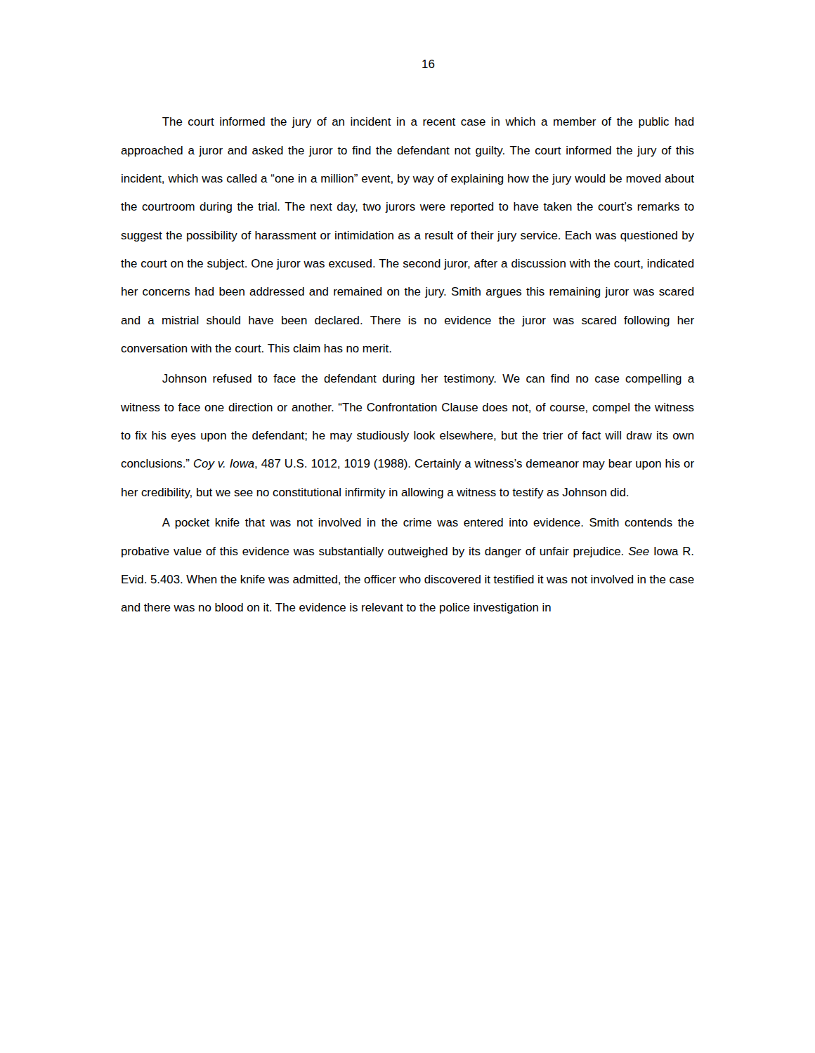16
The court informed the jury of an incident in a recent case in which a member of the public had approached a juror and asked the juror to find the defendant not guilty. The court informed the jury of this incident, which was called a “one in a million” event, by way of explaining how the jury would be moved about the courtroom during the trial. The next day, two jurors were reported to have taken the court’s remarks to suggest the possibility of harassment or intimidation as a result of their jury service. Each was questioned by the court on the subject. One juror was excused. The second juror, after a discussion with the court, indicated her concerns had been addressed and remained on the jury. Smith argues this remaining juror was scared and a mistrial should have been declared. There is no evidence the juror was scared following her conversation with the court. This claim has no merit.
Johnson refused to face the defendant during her testimony. We can find no case compelling a witness to face one direction or another. “The Confrontation Clause does not, of course, compel the witness to fix his eyes upon the defendant; he may studiously look elsewhere, but the trier of fact will draw its own conclusions.” Coy v. Iowa, 487 U.S. 1012, 1019 (1988). Certainly a witness’s demeanor may bear upon his or her credibility, but we see no constitutional infirmity in allowing a witness to testify as Johnson did.
A pocket knife that was not involved in the crime was entered into evidence. Smith contends the probative value of this evidence was substantially outweighed by its danger of unfair prejudice. See Iowa R. Evid. 5.403. When the knife was admitted, the officer who discovered it testified it was not involved in the case and there was no blood on it. The evidence is relevant to the police investigation in